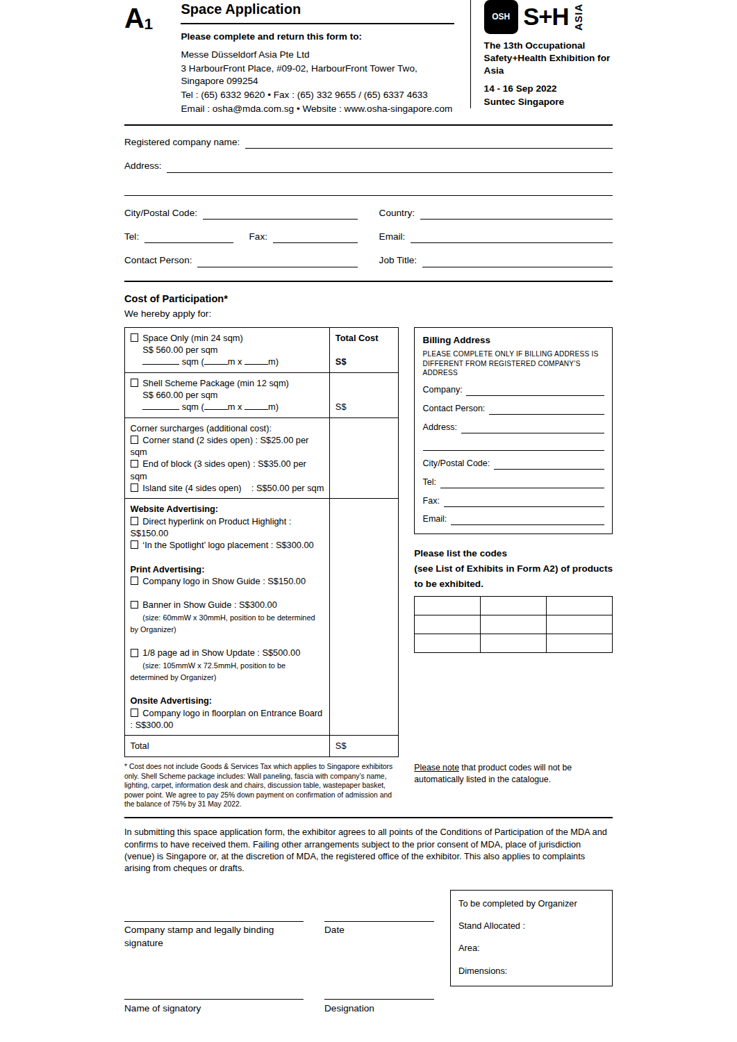A1
Space Application
Please complete and return this form to:
Messe Düsseldorf Asia Pte Ltd
3 HarbourFront Place, #09-02, HarbourFront Tower Two, Singapore 099254
Tel : (65) 6332 9620 • Fax : (65) 332 9655 / (65) 6337 4633
Email : osha@mda.com.sg • Website : www.osha-singapore.com
OSH
S+H
ASIA
The 13th Occupational
Safety+Health Exhibition for Asia
14 - 16 Sep 2022
Suntec Singapore
Registered company name:
Address:
City/Postal Code:
Country:
Tel:
Fax:
Email:
Contact Person:
Job Title:
Cost of Participation*
We hereby apply for:
| Space Only (min 24 sqm) S$ 560.00 per sqm sqm ( m x m) | Total Cost S$ |
| --- | --- |
| Shell Scheme Package (min 12 sqm) S$ 660.00 per sqm sqm ( m x m) | S$ |
| Corner surcharges (additional cost): Corner stand (2 sides open) : S$25.00 per sqm End of block (3 sides open) : S$35.00 per sqm Island site (4 sides open) : S$50.00 per sqm | |
| Website Advertising: Direct hyperlink on Product Highlight : S$150.00 ‘In the Spotlight’ logo placement : S$300.00 Print Advertising: Company logo in Show Guide : S$150.00 Banner in Show Guide : S$300.00 (size: 60mmW x 30mmH, position to be determined by Organizer) 1/8 page ad in Show Update : S$500.00 (size: 105mmW x 72.5mmH, position to be determined by Organizer) Onsite Advertising: Company logo in floorplan on Entrance Board : S$300.00 | |
| Total | S$ |
Billing Address
PLEASE COMPLETE ONLY IF BILLING ADDRESS IS DIFFERENT FROM REGISTERED COMPANY’S ADDRESS
Company:
Contact Person:
Address:
City/Postal Code:
Tel:
Fax:
Email:
Please list the codes
(see List of Exhibits in Form A2) of products
to be exhibited.
* Cost does not include Goods & Services Tax which applies to Singapore exhibitors only. Shell Scheme package includes: Wall paneling, fascia with company’s name, lighting, carpet, information desk and chairs, discussion table, wastepaper basket, power point. We agree to pay 25% down payment on confirmation of admission and the balance of 75% by 31 May 2022.
Please note that product codes will not be automatically listed in the catalogue.
In submitting this space application form, the exhibitor agrees to all points of the Conditions of Participation of the MDA and confirms to have received them. Failing other arrangements subject to the prior consent of MDA, place of jurisdiction (venue) is Singapore or, at the discretion of MDA, the registered office of the exhibitor. This also applies to complaints arising from cheques or drafts.
Company stamp and legally binding signature
Date
Name of signatory
Designation
To be completed by Organizer
Stand Allocated :
Area:
Dimensions: